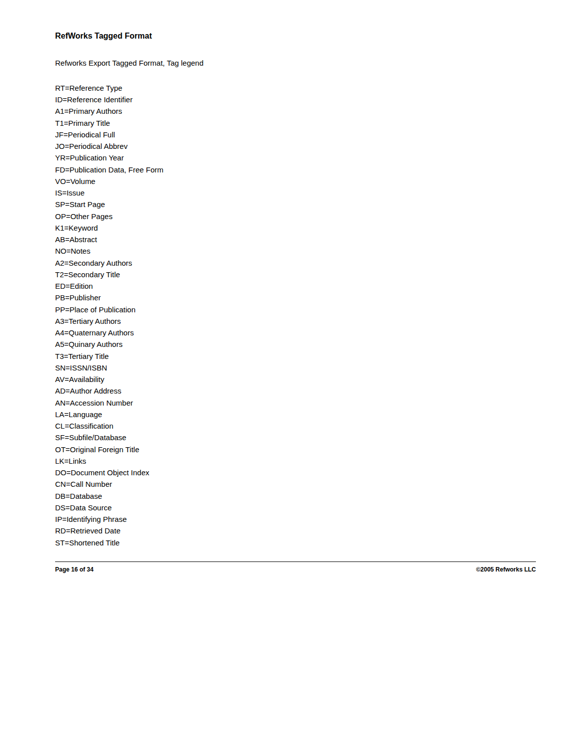RefWorks Tagged Format
Refworks Export Tagged Format, Tag legend
RT=Reference Type
ID=Reference Identifier
A1=Primary Authors
T1=Primary Title
JF=Periodical Full
JO=Periodical Abbrev
YR=Publication Year
FD=Publication Data, Free Form
VO=Volume
IS=Issue
SP=Start Page
OP=Other Pages
K1=Keyword
AB=Abstract
NO=Notes
A2=Secondary Authors
T2=Secondary Title
ED=Edition
PB=Publisher
PP=Place of Publication
A3=Tertiary Authors
A4=Quaternary Authors
A5=Quinary Authors
T3=Tertiary Title
SN=ISSN/ISBN
AV=Availability
AD=Author Address
AN=Accession Number
LA=Language
CL=Classification
SF=Subfile/Database
OT=Original Foreign Title
LK=Links
DO=Document Object Index
CN=Call Number
DB=Database
DS=Data Source
IP=Identifying Phrase
RD=Retrieved Date
ST=Shortened Title
Page 16 of 34 ©2005 Refworks LLC